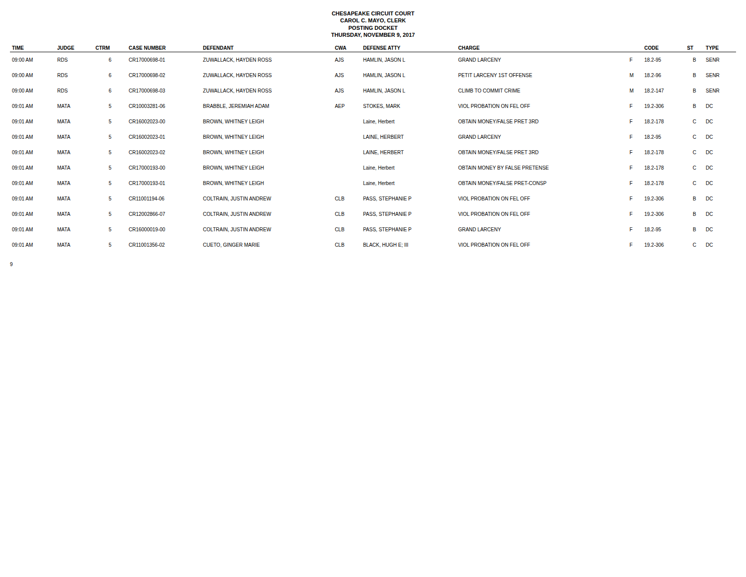CHESAPEAKE CIRCUIT COURT
CAROL C. MAYO, CLERK
POSTING DOCKET
THURSDAY, NOVEMBER 9, 2017
| TIME | JUDGE | CTRM | CASE NUMBER | DEFENDANT | CWA | DEFENSE ATTY | CHARGE | | CODE | ST | TYPE |
| --- | --- | --- | --- | --- | --- | --- | --- | --- | --- | --- | --- |
| 09:00 AM | RDS | 6 | CR17000698-01 | ZUWALLACK, HAYDEN ROSS | AJS | HAMLIN, JASON L | GRAND LARCENY | F | 18.2-95 | B | SENR |
| 09:00 AM | RDS | 6 | CR17000698-02 | ZUWALLACK, HAYDEN ROSS | AJS | HAMLIN, JASON L | PETIT LARCENY 1ST OFFENSE | M | 18.2-96 | B | SENR |
| 09:00 AM | RDS | 6 | CR17000698-03 | ZUWALLACK, HAYDEN ROSS | AJS | HAMLIN, JASON L | CLIMB TO COMMIT CRIME | M | 18.2-147 | B | SENR |
| 09:01 AM | MATA | 5 | CR10003281-06 | BRABBLE, JEREMIAH ADAM | AEP | STOKES, MARK | VIOL PROBATION ON FEL OFF | F | 19.2-306 | B | DC |
| 09:01 AM | MATA | 5 | CR16002023-00 | BROWN, WHITNEY LEIGH | | Laine, Herbert | OBTAIN MONEY/FALSE PRET 3RD | F | 18.2-178 | C | DC |
| 09:01 AM | MATA | 5 | CR16002023-01 | BROWN, WHITNEY LEIGH | | LAINE, HERBERT | GRAND LARCENY | F | 18.2-95 | C | DC |
| 09:01 AM | MATA | 5 | CR16002023-02 | BROWN, WHITNEY LEIGH | | LAINE, HERBERT | OBTAIN MONEY/FALSE PRET 3RD | F | 18.2-178 | C | DC |
| 09:01 AM | MATA | 5 | CR17000193-00 | BROWN, WHITNEY LEIGH | | Laine, Herbert | OBTAIN MONEY BY FALSE PRETENSE | F | 18.2-178 | C | DC |
| 09:01 AM | MATA | 5 | CR17000193-01 | BROWN, WHITNEY LEIGH | | Laine, Herbert | OBTAIN MONEY/FALSE PRET-CONSP | F | 18.2-178 | C | DC |
| 09:01 AM | MATA | 5 | CR11001194-06 | COLTRAIN, JUSTIN ANDREW | CLB | PASS, STEPHANIE P | VIOL PROBATION ON FEL OFF | F | 19.2-306 | B | DC |
| 09:01 AM | MATA | 5 | CR12002866-07 | COLTRAIN, JUSTIN ANDREW | CLB | PASS, STEPHANIE P | VIOL PROBATION ON FEL OFF | F | 19.2-306 | B | DC |
| 09:01 AM | MATA | 5 | CR16000019-00 | COLTRAIN, JUSTIN ANDREW | CLB | PASS, STEPHANIE P | GRAND LARCENY | F | 18.2-95 | B | DC |
| 09:01 AM | MATA | 5 | CR11001356-02 | CUETO, GINGER MARIE | CLB | BLACK, HUGH E; III | VIOL PROBATION ON FEL OFF | F | 19.2-306 | C | DC |
9